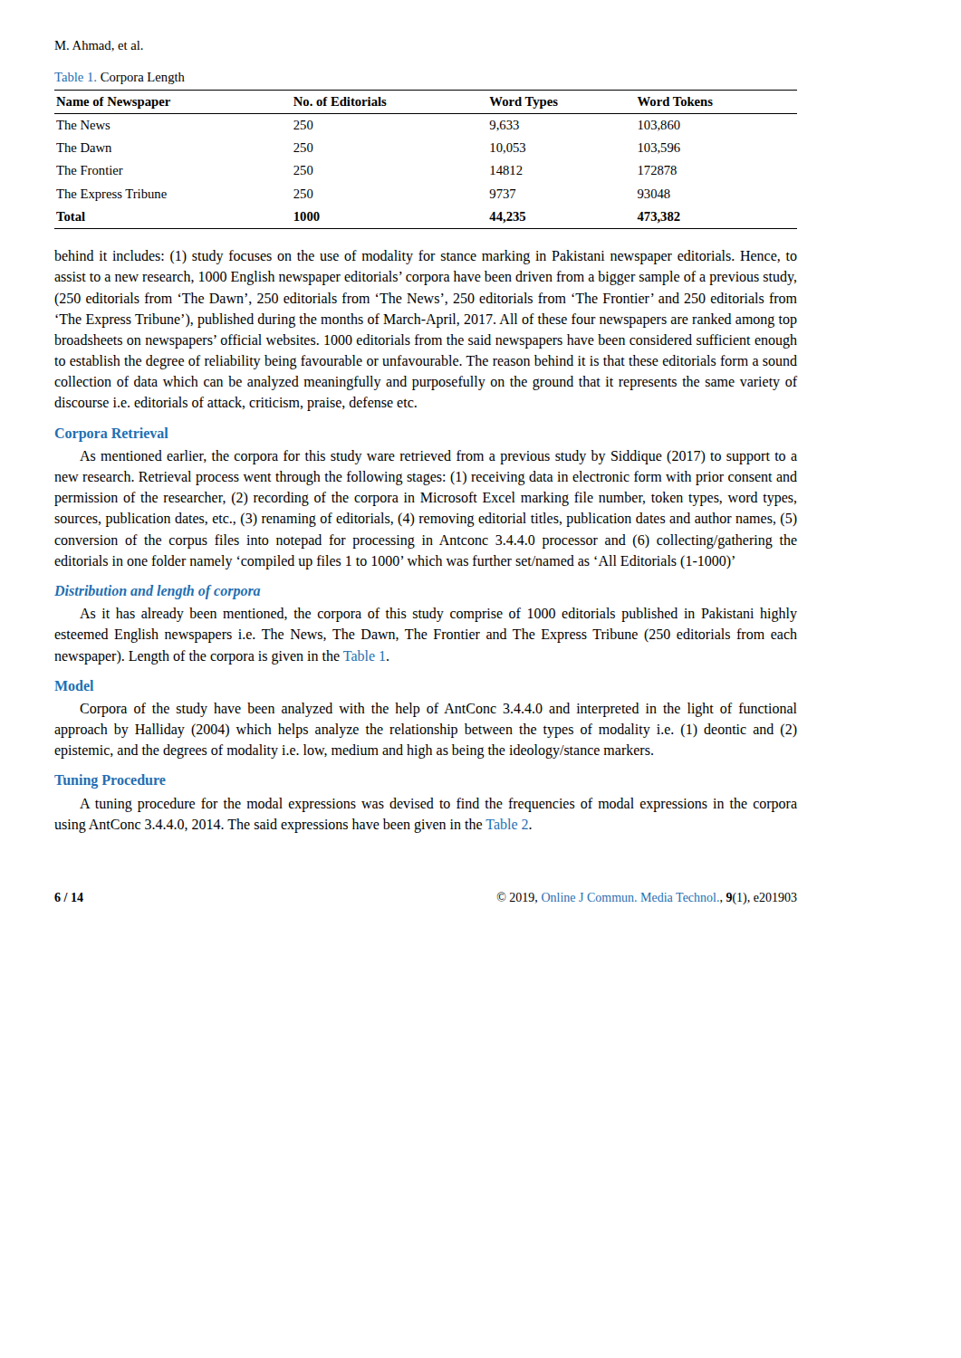M. Ahmad, et al.
Table 1. Corpora Length
| Name of Newspaper | No. of Editorials | Word Types | Word Tokens |
| --- | --- | --- | --- |
| The News | 250 | 9,633 | 103,860 |
| The Dawn | 250 | 10,053 | 103,596 |
| The Frontier | 250 | 14812 | 172878 |
| The Express Tribune | 250 | 9737 | 93048 |
| Total | 1000 | 44,235 | 473,382 |
behind it includes: (1) study focuses on the use of modality for stance marking in Pakistani newspaper editorials. Hence, to assist to a new research, 1000 English newspaper editorials’ corpora have been driven from a bigger sample of a previous study, (250 editorials from ‘The Dawn’, 250 editorials from ‘The News’, 250 editorials from ‘The Frontier’ and 250 editorials from ‘The Express Tribune’), published during the months of March-April, 2017. All of these four newspapers are ranked among top broadsheets on newspapers’ official websites. 1000 editorials from the said newspapers have been considered sufficient enough to establish the degree of reliability being favourable or unfavourable. The reason behind it is that these editorials form a sound collection of data which can be analyzed meaningfully and purposefully on the ground that it represents the same variety of discourse i.e. editorials of attack, criticism, praise, defense etc.
Corpora Retrieval
As mentioned earlier, the corpora for this study ware retrieved from a previous study by Siddique (2017) to support to a new research. Retrieval process went through the following stages: (1) receiving data in electronic form with prior consent and permission of the researcher, (2) recording of the corpora in Microsoft Excel marking file number, token types, word types, sources, publication dates, etc., (3) renaming of editorials, (4) removing editorial titles, publication dates and author names, (5) conversion of the corpus files into notepad for processing in Antconc 3.4.4.0 processor and (6) collecting/gathering the editorials in one folder namely ‘compiled up files 1 to 1000’ which was further set/named as ‘All Editorials (1-1000)’
Distribution and length of corpora
As it has already been mentioned, the corpora of this study comprise of 1000 editorials published in Pakistani highly esteemed English newspapers i.e. The News, The Dawn, The Frontier and The Express Tribune (250 editorials from each newspaper). Length of the corpora is given in the Table 1.
Model
Corpora of the study have been analyzed with the help of AntConc 3.4.4.0 and interpreted in the light of functional approach by Halliday (2004) which helps analyze the relationship between the types of modality i.e. (1) deontic and (2) epistemic, and the degrees of modality i.e. low, medium and high as being the ideology/stance markers.
Tuning Procedure
A tuning procedure for the modal expressions was devised to find the frequencies of modal expressions in the corpora using AntConc 3.4.4.0, 2014. The said expressions have been given in the Table 2.
6 / 14
© 2019, Online J Commun. Media Technol., 9(1), e201903